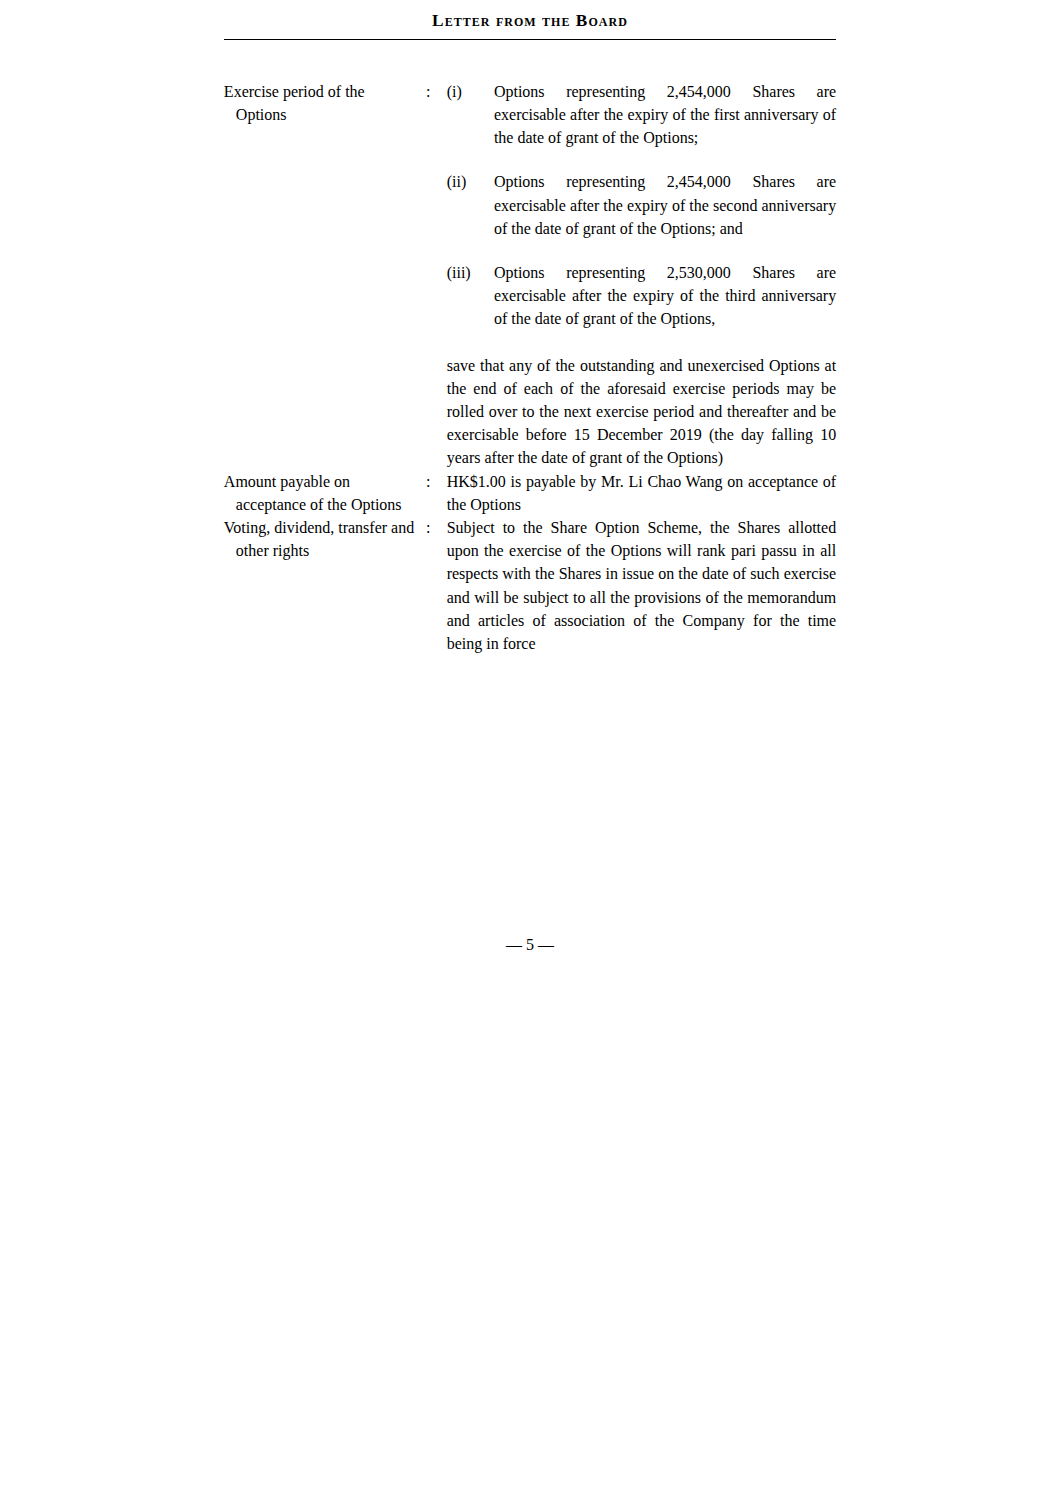Letter from the Board
| Exercise period of the Options | : | / (i) / Options representing 2,454,000 Shares are exercisable after the expiry of the first anniversary of the date of grant of the Options; / / (ii) / Options representing 2,454,000 Shares are exercisable after the expiry of the second anniversary of the date of grant of the Options; and / / (iii) / Options representing 2,530,000 Shares are exercisable after the expiry of the third anniversary of the date of grant of the Options, / save that any of the outstanding and unexercised Options at the end of each of the aforesaid exercise periods may be rolled over to the next exercise period and thereafter and be exercisable before 15 December 2019 (the day falling 10 years after the date of grant of the Options) |
| Amount payable on acceptance of the Options | : | HK$1.00 is payable by Mr. Li Chao Wang on acceptance of the Options |
| Voting, dividend, transfer and other rights | : | Subject to the Share Option Scheme, the Shares allotted upon the exercise of the Options will rank pari passu in all respects with the Shares in issue on the date of such exercise and will be subject to all the provisions of the memorandum and articles of association of the Company for the time being in force |
— 5 —